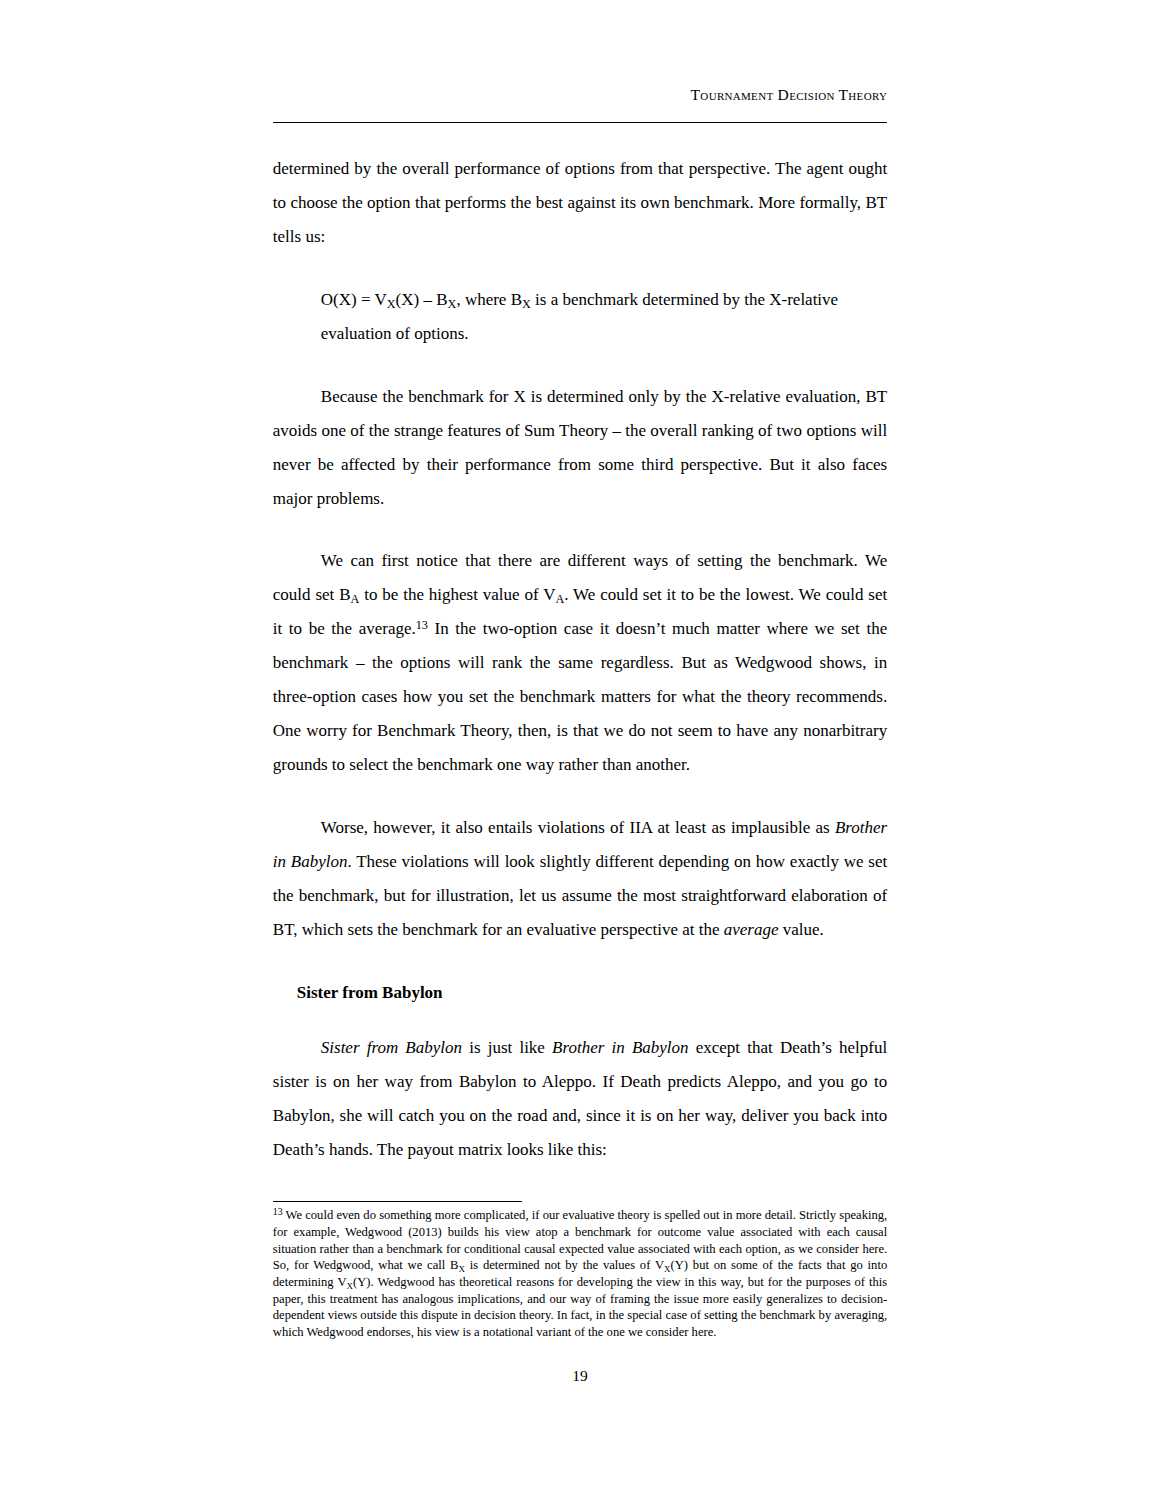Tournament Decision Theory
determined by the overall performance of options from that perspective. The agent ought to choose the option that performs the best against its own benchmark. More formally, BT tells us:
O(X) = VX(X) – BX, where BX is a benchmark determined by the X-relative evaluation of options.
Because the benchmark for X is determined only by the X-relative evaluation, BT avoids one of the strange features of Sum Theory – the overall ranking of two options will never be affected by their performance from some third perspective. But it also faces major problems.
We can first notice that there are different ways of setting the benchmark. We could set BA to be the highest value of VA. We could set it to be the lowest. We could set it to be the average.13 In the two-option case it doesn’t much matter where we set the benchmark – the options will rank the same regardless. But as Wedgwood shows, in three-option cases how you set the benchmark matters for what the theory recommends. One worry for Benchmark Theory, then, is that we do not seem to have any nonarbitrary grounds to select the benchmark one way rather than another.
Worse, however, it also entails violations of IIA at least as implausible as Brother in Babylon. These violations will look slightly different depending on how exactly we set the benchmark, but for illustration, let us assume the most straightforward elaboration of BT, which sets the benchmark for an evaluative perspective at the average value.
Sister from Babylon
Sister from Babylon is just like Brother in Babylon except that Death’s helpful sister is on her way from Babylon to Aleppo. If Death predicts Aleppo, and you go to Babylon, she will catch you on the road and, since it is on her way, deliver you back into Death’s hands. The payout matrix looks like this:
13 We could even do something more complicated, if our evaluative theory is spelled out in more detail. Strictly speaking, for example, Wedgwood (2013) builds his view atop a benchmark for outcome value associated with each causal situation rather than a benchmark for conditional causal expected value associated with each option, as we consider here. So, for Wedgwood, what we call BX is determined not by the values of VX(Y) but on some of the facts that go into determining VX(Y). Wedgwood has theoretical reasons for developing the view in this way, but for the purposes of this paper, this treatment has analogous implications, and our way of framing the issue more easily generalizes to decision-dependent views outside this dispute in decision theory. In fact, in the special case of setting the benchmark by averaging, which Wedgwood endorses, his view is a notational variant of the one we consider here.
19